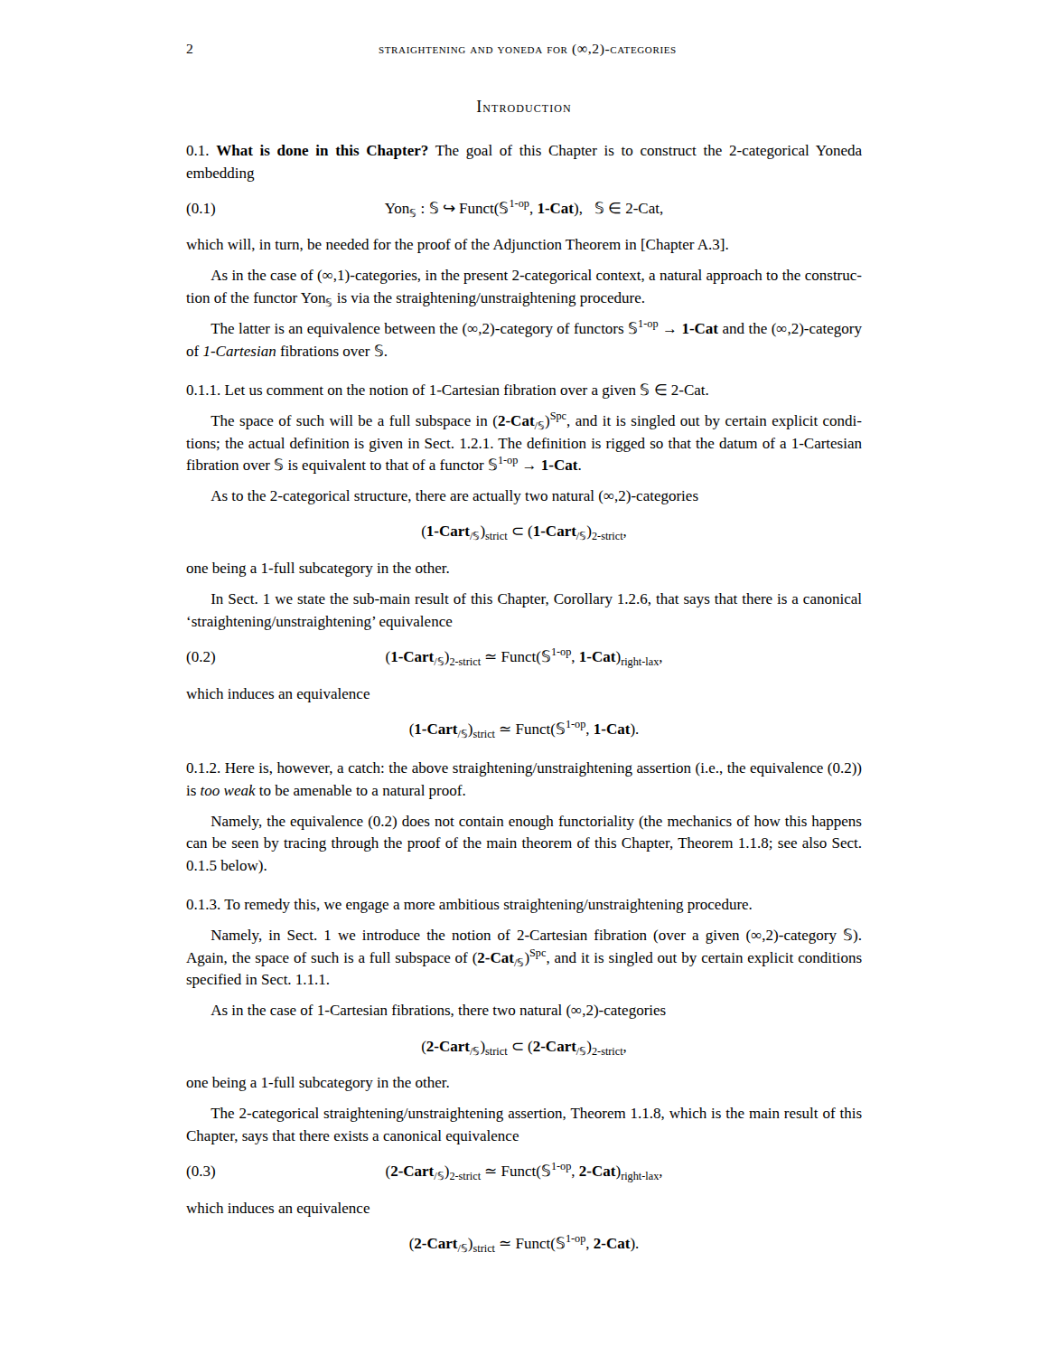2 straightening and yoneda for (∞,2)-categories
Introduction
0.1. What is done in this Chapter? The goal of this Chapter is to construct the 2-categorical Yoneda embedding
(0.1) Yon𝕊 : 𝕊 ↪ Funct(𝕊1-op, 1-Cat), 𝕊 ∈ 2-Cat,
which will, in turn, be needed for the proof of the Adjunction Theorem in [Chapter A.3].
As in the case of (∞,1)-categories, in the present 2-categorical context, a natural approach to the construction of the functor Yon𝕊 is via the straightening/unstraightening procedure.
The latter is an equivalence between the (∞,2)-category of functors 𝕊1-op → 1-Cat and the (∞,2)-category of 1-Cartesian fibrations over 𝕊.
0.1.1. Let us comment on the notion of 1-Cartesian fibration over a given 𝕊 ∈ 2-Cat.
The space of such will be a full subspace in (2-Cat/𝕊)Spc, and it is singled out by certain explicit conditions; the actual definition is given in Sect. 1.2.1. The definition is rigged so that the datum of a 1-Cartesian fibration over 𝕊 is equivalent to that of a functor 𝕊1-op → 1-Cat.
As to the 2-categorical structure, there are actually two natural (∞,2)-categories
(1-Cart/𝕊)strict ⊂ (1-Cart/𝕊)2-strict,
one being a 1-full subcategory in the other.
In Sect. 1 we state the sub-main result of this Chapter, Corollary 1.2.6, that says that there is a canonical ‘straightening/unstraightening’ equivalence
(0.2) (1-Cart/𝕊)2-strict ≃ Funct(𝕊1-op, 1-Cat)right-lax,
which induces an equivalence
(1-Cart/𝕊)strict ≃ Funct(𝕊1-op, 1-Cat).
0.1.2. Here is, however, a catch: the above straightening/unstraightening assertion (i.e., the equivalence (0.2)) is too weak to be amenable to a natural proof.
Namely, the equivalence (0.2) does not contain enough functoriality (the mechanics of how this happens can be seen by tracing through the proof of the main theorem of this Chapter, Theorem 1.1.8; see also Sect. 0.1.5 below).
0.1.3. To remedy this, we engage a more ambitious straightening/unstraightening procedure.
Namely, in Sect. 1 we introduce the notion of 2-Cartesian fibration (over a given (∞,2)-category 𝕊). Again, the space of such is a full subspace of (2-Cat/𝕊)Spc, and it is singled out by certain explicit conditions specified in Sect. 1.1.1.
As in the case of 1-Cartesian fibrations, there two natural (∞,2)-categories
(2-Cart/𝕊)strict ⊂ (2-Cart/𝕊)2-strict,
one being a 1-full subcategory in the other.
The 2-categorical straightening/unstraightening assertion, Theorem 1.1.8, which is the main result of this Chapter, says that there exists a canonical equivalence
(0.3) (2-Cart/𝕊)2-strict ≃ Funct(𝕊1-op, 2-Cat)right-lax,
which induces an equivalence
(2-Cart/𝕊)strict ≃ Funct(𝕊1-op, 2-Cat).